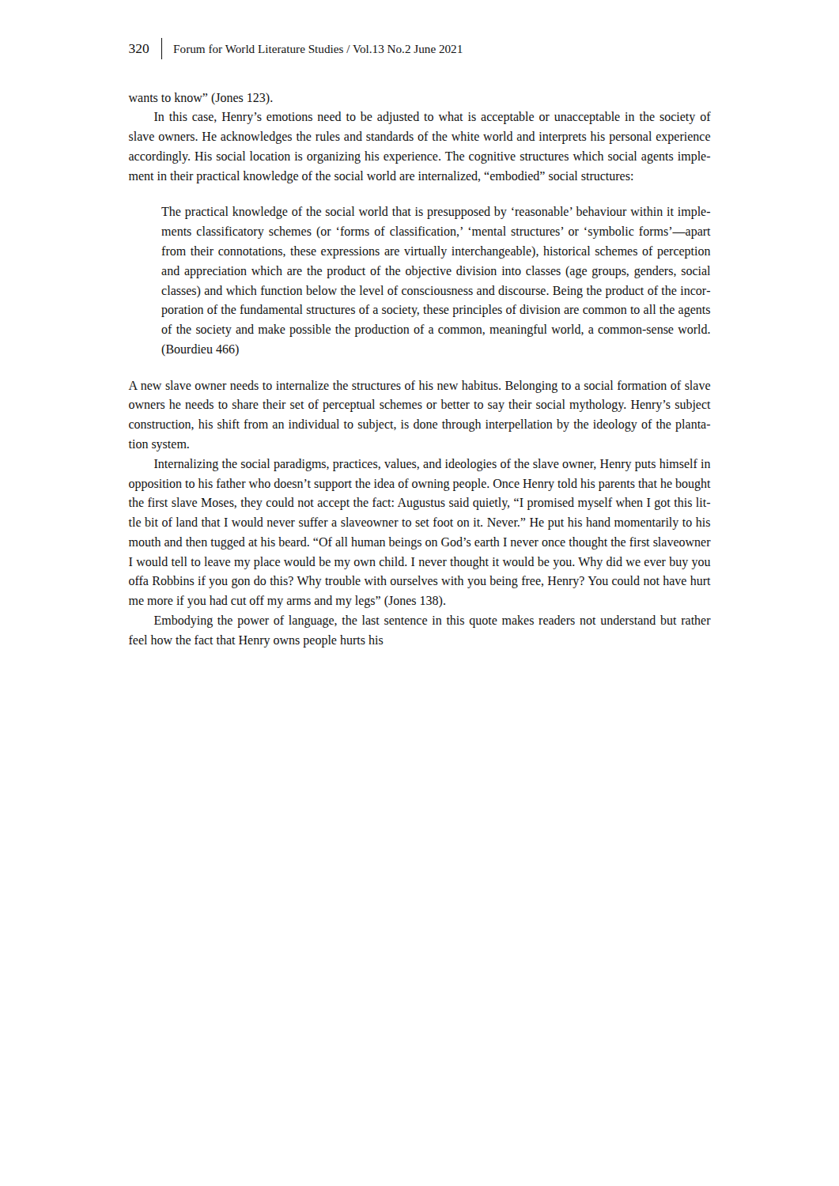320 Forum for World Literature Studies / Vol.13 No.2 June 2021
wants to know” (Jones 123).
In this case, Henry’s emotions need to be adjusted to what is acceptable or unacceptable in the society of slave owners. He acknowledges the rules and standards of the white world and interprets his personal experience accordingly. His social location is organizing his experience. The cognitive structures which social agents implement in their practical knowledge of the social world are internalized, “embodied” social structures:
The practical knowledge of the social world that is presupposed by ‘reasonable’ behaviour within it implements classificatory schemes (or ‘forms of classification,’ ‘mental structures’ or ‘symbolic forms’—apart from their connotations, these expressions are virtually interchangeable), historical schemes of perception and appreciation which are the product of the objective division into classes (age groups, genders, social classes) and which function below the level of consciousness and discourse. Being the product of the incorporation of the fundamental structures of a society, these principles of division are common to all the agents of the society and make possible the production of a common, meaningful world, a common-sense world. (Bourdieu 466)
A new slave owner needs to internalize the structures of his new habitus. Belonging to a social formation of slave owners he needs to share their set of perceptual schemes or better to say their social mythology. Henry’s subject construction, his shift from an individual to subject, is done through interpellation by the ideology of the plantation system.
Internalizing the social paradigms, practices, values, and ideologies of the slave owner, Henry puts himself in opposition to his father who doesn’t support the idea of owning people. Once Henry told his parents that he bought the first slave Moses, they could not accept the fact: Augustus said quietly, “I promised myself when I got this little bit of land that I would never suffer a slaveowner to set foot on it. Never.” He put his hand momentarily to his mouth and then tugged at his beard. “Of all human beings on God’s earth I never once thought the first slaveowner I would tell to leave my place would be my own child. I never thought it would be you. Why did we ever buy you offa Robbins if you gon do this? Why trouble with ourselves with you being free, Henry? You could not have hurt me more if you had cut off my arms and my legs” (Jones 138).
Embodying the power of language, the last sentence in this quote makes readers not understand but rather feel how the fact that Henry owns people hurts his